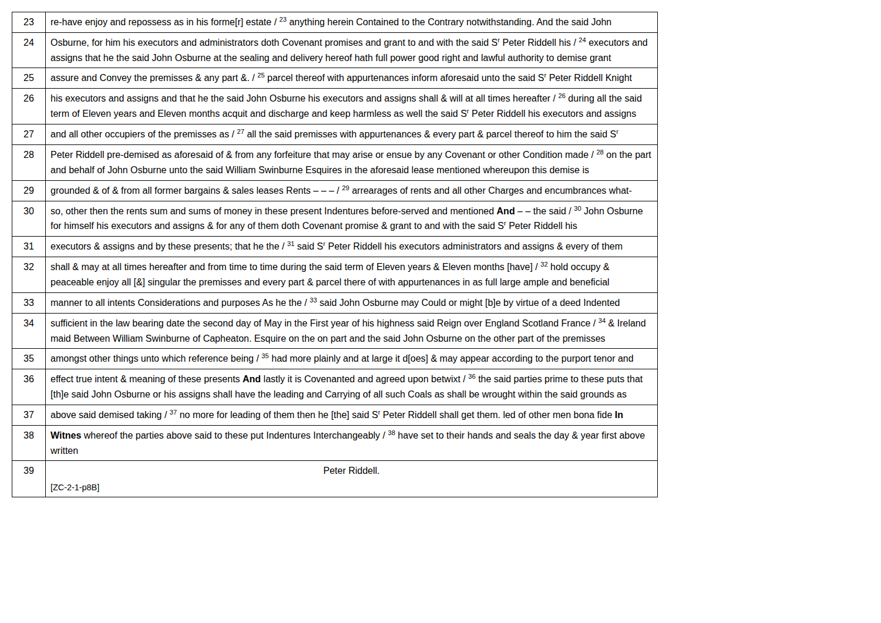| 23 | re-have enjoy and repossess as in his forme[r] estate / 23 anything herein Contained to the Contrary notwithstanding. And the said John |
| 24 | Osburne, for him his executors and administrators doth Covenant promises and grant to and with the said S r Peter Riddell his / 24 executors and assigns that he the said John Osburne at the sealing and delivery hereof hath full power good right and lawful authority to demise grant |
| 25 | assure and Convey the premisses & any part &. / 25 parcel thereof with appurtenances inform aforesaid unto the said S r Peter Riddell Knight |
| 26 | his executors and assigns and that he the said John Osburne his executors and assigns shall & will at all times hereafter / 26 during all the said term of Eleven years and Eleven months acquit and discharge and keep harmless as well the said S r Peter Riddell his executors and assigns |
| 27 | and all other occupiers of the premisses as / 27 all the said premisses with appurtenances & every part & parcel thereof to him the said S r |
| 28 | Peter Riddell pre-demised as aforesaid of & from any forfeiture that may arise or ensue by any Covenant or other Condition made / 28 on the part and behalf of John Osburne unto the said William Swinburne Esquires in the aforesaid lease mentioned whereupon this demise is |
| 29 | grounded & of & from all former bargains & sales leases Rents – – – / 29 arrearages of rents and all other Charges and encumbrances what- |
| 30 | so, other then the rents sum and sums of money in these present Indentures before-served and mentioned And – – the said / 30 John Osburne for himself his executors and assigns & for any of them doth Covenant promise & grant to and with the said S r Peter Riddell his |
| 31 | executors & assigns and by these presents; that he the / 31 said S r Peter Riddell his executors administrators and assigns & every of them |
| 32 | shall & may at all times hereafter and from time to time during the said term of Eleven years & Eleven months [have] / 32 hold occupy & peaceable enjoy all [&] singular the premisses and every part & parcel there of with appurtenances in as full large ample and beneficial |
| 33 | manner to all intents Considerations and purposes As he the / 33 said John Osburne may Could or might [b]e by virtue of a deed Indented |
| 34 | sufficient in the law bearing date the second day of May in the First year of his highness said Reign over England Scotland France / 34 & Ireland maid Between William Swinburne of Capheaton. Esquire on the on part and the said John Osburne on the other part of the premisses |
| 35 | amongst other things unto which reference being / 35 had more plainly and at large it d[oes] & may appear according to the purport tenor and |
| 36 | effect true intent & meaning of these presents And lastly it is Covenanted and agreed upon betwixt / 36 the said parties prime to these puts that [th]e said John Osburne or his assigns shall have the leading and Carrying of all such Coals as shall be wrought within the said grounds as |
| 37 | above said demised taking / 37 no more for leading of them then he [the] said S r Peter Riddell shall get them. led of other men bona fide In |
| 38 | Witnes whereof the parties above said to these put Indentures Interchangeably / 38 have set to their hands and seals the day & year first above written |
| 39 | Peter Riddell. [ZC-2-1-p8B] |